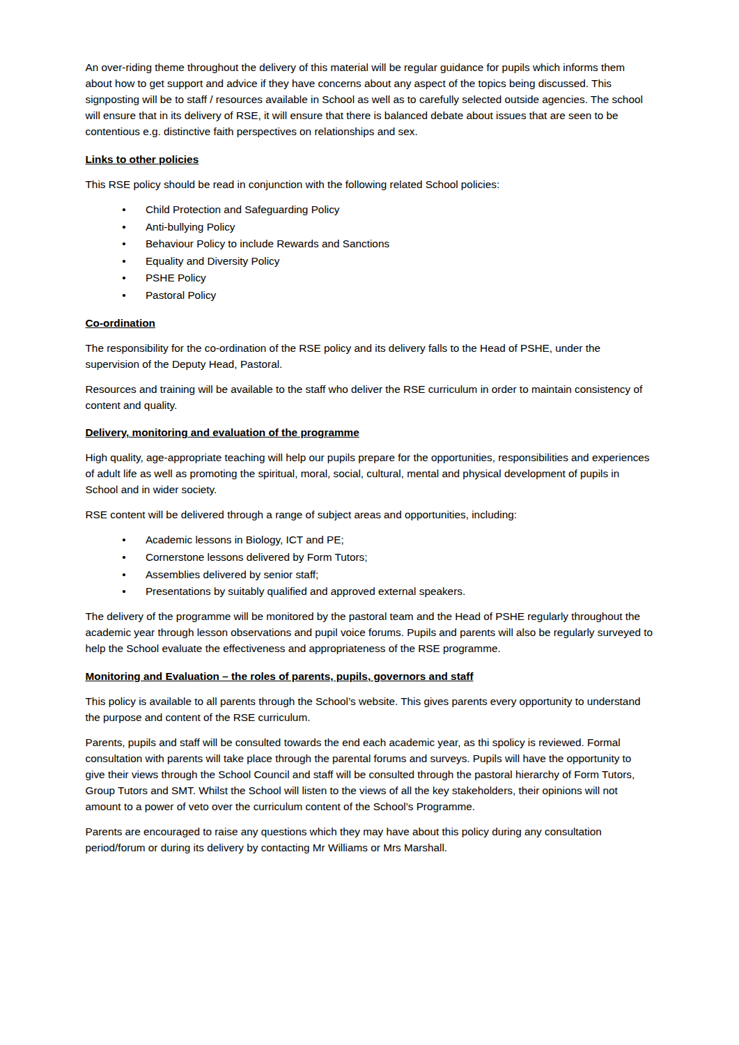An over-riding theme throughout the delivery of this material will be regular guidance for pupils which informs them about how to get support and advice if they have concerns about any aspect of the topics being discussed. This signposting will be to staff / resources available in School as well as to carefully selected outside agencies. The school will ensure that in its delivery of RSE, it will ensure that there is balanced debate about issues that are seen to be contentious e.g. distinctive faith perspectives on relationships and sex.
Links to other policies
This RSE policy should be read in conjunction with the following related School policies:
Child Protection and Safeguarding Policy
Anti-bullying Policy
Behaviour Policy to include Rewards and Sanctions
Equality and Diversity Policy
PSHE Policy
Pastoral Policy
Co-ordination
The responsibility for the co-ordination of the RSE policy and its delivery falls to the Head of PSHE, under the supervision of the Deputy Head, Pastoral.
Resources and training will be available to the staff who deliver the RSE curriculum in order to maintain consistency of content and quality.
Delivery, monitoring and evaluation of the programme
High quality, age-appropriate teaching will help our pupils prepare for the opportunities, responsibilities and experiences of adult life as well as promoting the spiritual, moral, social, cultural, mental and physical development of pupils in School and in wider society.
RSE content will be delivered through a range of subject areas and opportunities, including:
Academic lessons in Biology, ICT and PE;
Cornerstone lessons delivered by Form Tutors;
Assemblies delivered by senior staff;
Presentations by suitably qualified and approved external speakers.
The delivery of the programme will be monitored by the pastoral team and the Head of PSHE regularly throughout the academic year through lesson observations and pupil voice forums. Pupils and parents will also be regularly surveyed to help the School evaluate the effectiveness and appropriateness of the RSE programme.
Monitoring and Evaluation – the roles of parents, pupils, governors and staff
This policy is available to all parents through the School’s website. This gives parents every opportunity to understand the purpose and content of the RSE curriculum.
Parents, pupils and staff will be consulted towards the end each academic year, as thi spolicy is reviewed. Formal consultation with parents will take place through the parental forums and surveys. Pupils will have the opportunity to give their views through the School Council and staff will be consulted through the pastoral hierarchy of Form Tutors, Group Tutors and SMT. Whilst the School will listen to the views of all the key stakeholders, their opinions will not amount to a power of veto over the curriculum content of the School’s Programme.
Parents are encouraged to raise any questions which they may have about this policy during any consultation period/forum or during its delivery by contacting Mr Williams or Mrs Marshall.